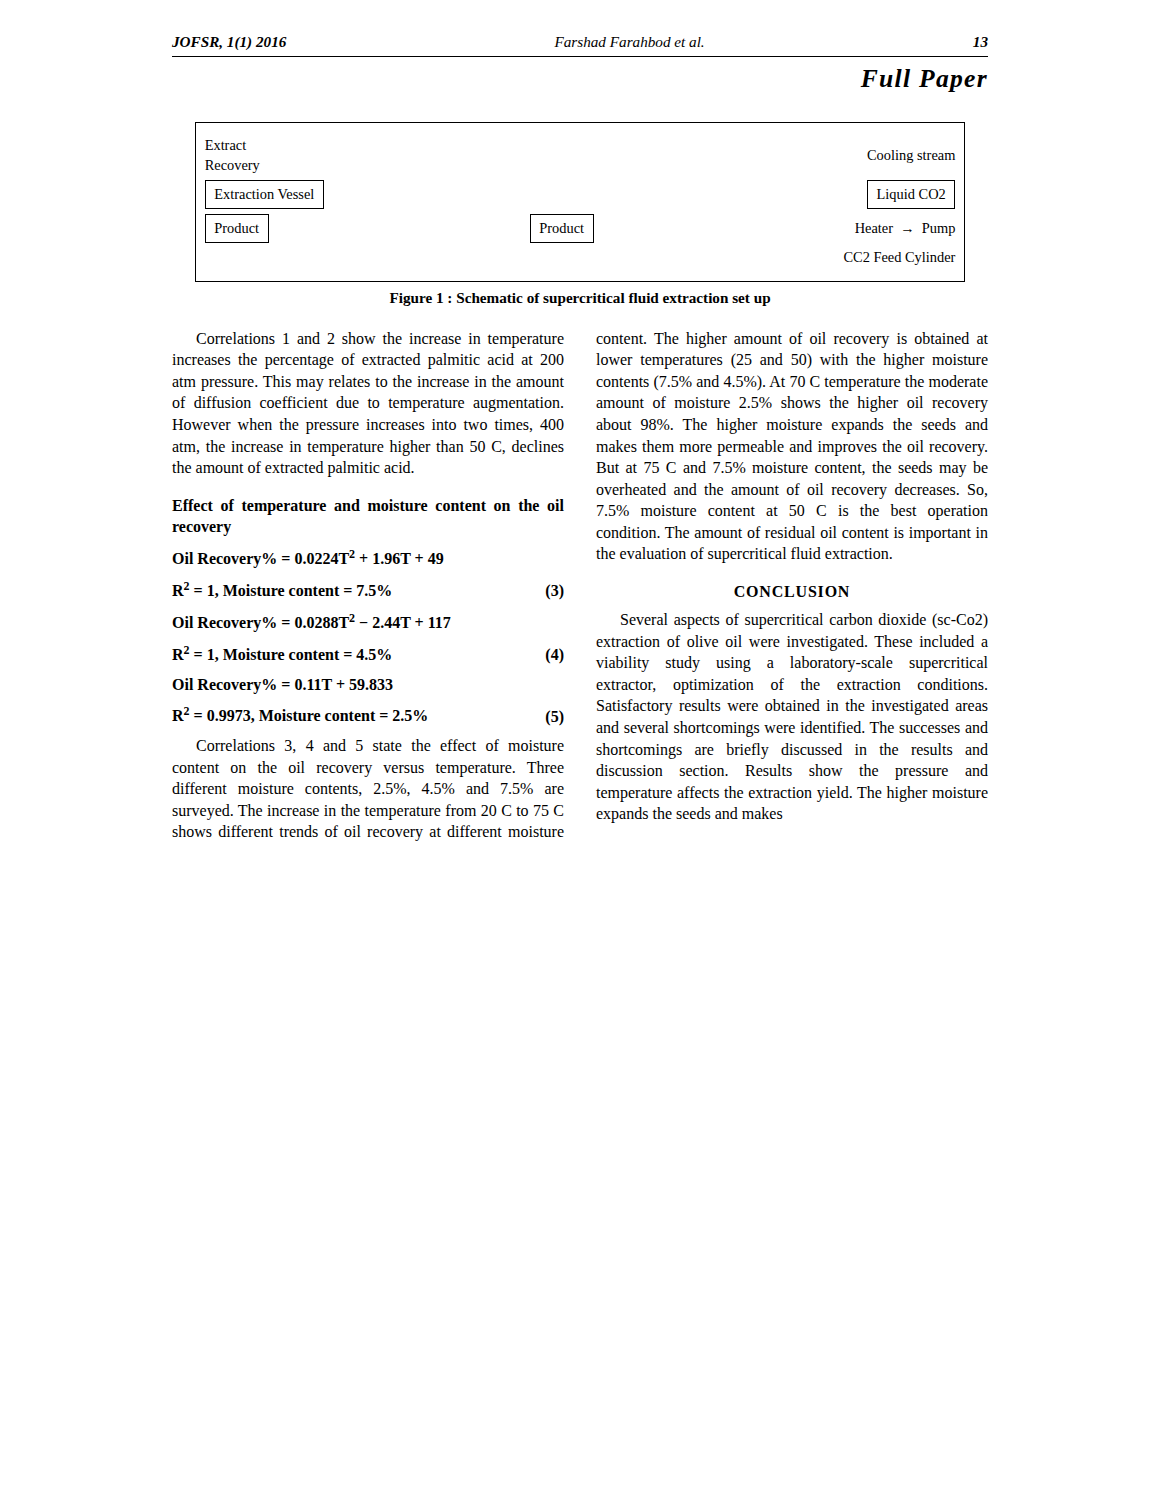JOFSR, 1(1) 2016 Farshad Farahbod et al. 13
Full Paper
Extract
Recovery Cooling stream
Extraction Vessel Liquid CO2
Product Product Heater → Pump
CC2 Feed Cylinder
Figure 1 : Schematic of supercritical fluid extraction set up
Correlations 1 and 2 show the increase in temperature increases the percentage of extracted palmitic acid at 200 atm pressure. This may relates to the increase in the amount of diffusion coefficient due to temperature augmentation. However when the pressure increases into two times, 400 atm, the increase in temperature higher than 50 C, declines the amount of extracted palmitic acid.
Effect of temperature and moisture content on the oil recovery
Oil Recovery% = 0.0224T2 + 1.96T + 49
R2 = 1, Moisture content = 7.5% (3)
Oil Recovery% = 0.0288T2 − 2.44T + 117
R2 = 1, Moisture content = 4.5% (4)
Oil Recovery% = 0.11T + 59.833
R2 = 0.9973, Moisture content = 2.5% (5)
Correlations 3, 4 and 5 state the effect of moisture content on the oil recovery versus temperature. Three different moisture contents, 2.5%, 4.5% and 7.5% are surveyed. The increase in the temperature from 20 C to 75 C shows different trends of oil recovery at different moisture content. The higher amount of oil recovery is obtained at lower temperatures (25 and 50) with the higher moisture contents (7.5% and 4.5%). At 70 C temperature the moderate amount of moisture 2.5% shows the higher oil recovery about 98%. The higher moisture expands the seeds and makes them more permeable and improves the oil recovery. But at 75 C and 7.5% moisture content, the seeds may be overheated and the amount of oil recovery decreases. So, 7.5% moisture content at 50 C is the best operation condition. The amount of residual oil content is important in the evaluation of supercritical fluid extraction.
CONCLUSION
Several aspects of supercritical carbon dioxide (sc-Co2) extraction of olive oil were investigated. These included a viability study using a laboratory-scale supercritical extractor, optimization of the extraction conditions. Satisfactory results were obtained in the investigated areas and several shortcomings were identified. The successes and shortcomings are briefly discussed in the results and discussion section. Results show the pressure and temperature affects the extraction yield. The higher moisture expands the seeds and makes